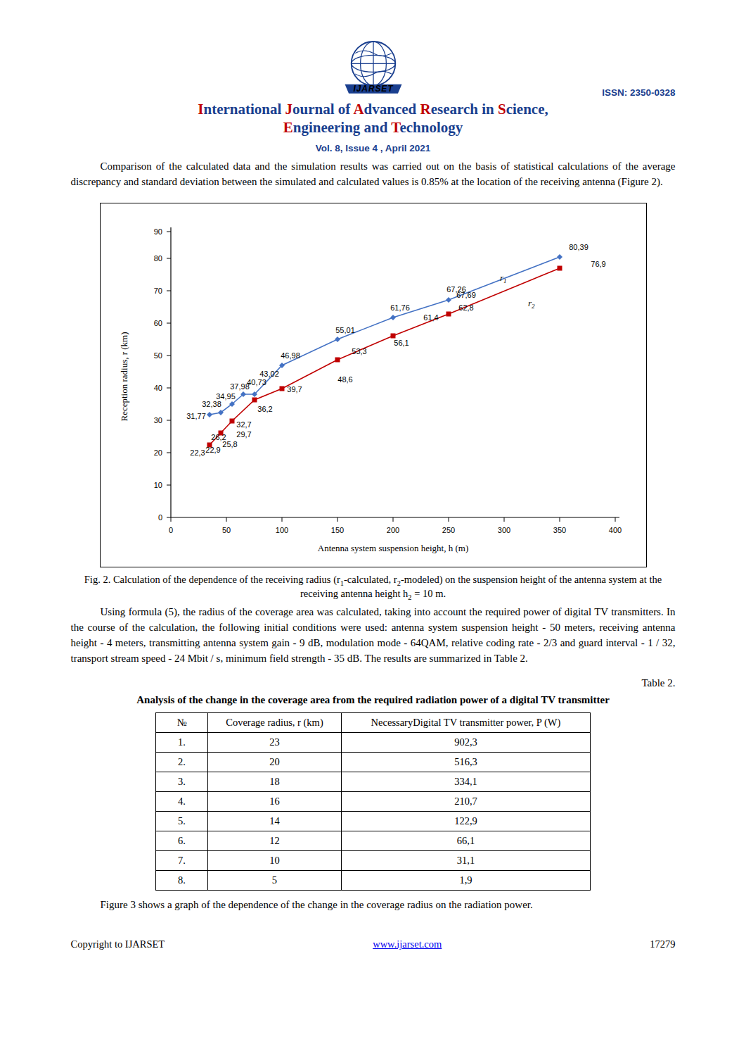IJARSET
ISSN: 2350-0328
International Journal of Advanced Research in Science,
Engineering and Technology
Vol. 8, Issue 4 , April 2021
Comparison of the calculated data and the simulation results was carried out on the basis of statistical calculations of the average discrepancy and standard deviation between the simulated and calculated values is 0.85% at the location of the receiving antenna (Figure 2).
0 10 20 30 40 50 60 70 80 90 0 50 100 150 200 250 300 350 400 Reception radius, r (km) Antenna system suspension height, h (m) 31,77 32,38 34,95 37,98 40,73 43,02 46,98 55,01 61,76 67,26 80,39 22,3 22,9 26,2 25,8 29,7 32,7 36,2 39,7 48,6 53,3 56,1 61,4 62,8 67,69 76,9 r1 r2
Fig. 2. Calculation of the dependence of the receiving radius (r1-calculated, r2-modeled) on the suspension height of the antenna system at the receiving antenna height h2 = 10 m.
Using formula (5), the radius of the coverage area was calculated, taking into account the required power of digital TV transmitters. In the course of the calculation, the following initial conditions were used: antenna system suspension height - 50 meters, receiving antenna height - 4 meters, transmitting antenna system gain - 9 dB, modulation mode - 64QAM, relative coding rate - 2/3 and guard interval - 1 / 32, transport stream speed - 24 Mbit / s, minimum field strength - 35 dB. The results are summarized in Table 2.
Table 2.
Analysis of the change in the coverage area from the required radiation power of a digital TV transmitter
| № | Coverage radius, r (km) | NecessaryDigital TV transmitter power, P (W) |
| --- | --- | --- |
| 1. | 23 | 902,3 |
| 2. | 20 | 516,3 |
| 3. | 18 | 334,1 |
| 4. | 16 | 210,7 |
| 5. | 14 | 122,9 |
| 6. | 12 | 66,1 |
| 7. | 10 | 31,1 |
| 8. | 5 | 1,9 |
Figure 3 shows a graph of the dependence of the change in the coverage radius on the radiation power.
Copyright to IJARSET www.ijarset.com 17279